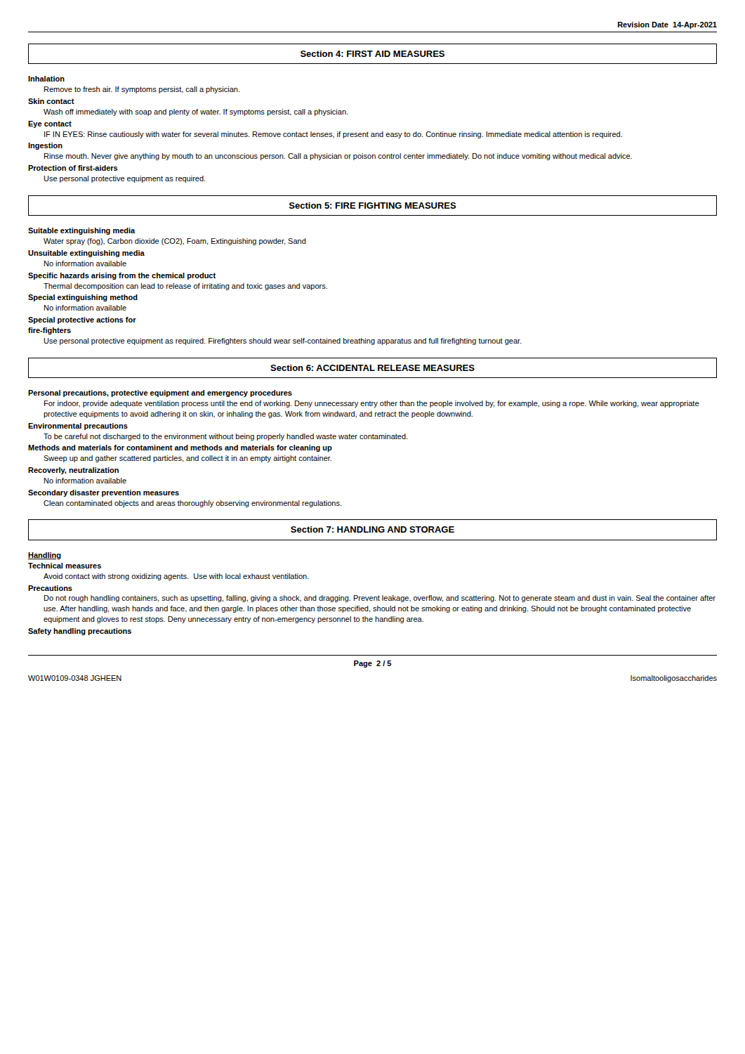Revision Date 14-Apr-2021
Section 4: FIRST AID MEASURES
Inhalation
Remove to fresh air. If symptoms persist, call a physician.
Skin contact
Wash off immediately with soap and plenty of water. If symptoms persist, call a physician.
Eye contact
IF IN EYES: Rinse cautiously with water for several minutes. Remove contact lenses, if present and easy to do. Continue rinsing. Immediate medical attention is required.
Ingestion
Rinse mouth. Never give anything by mouth to an unconscious person. Call a physician or poison control center immediately. Do not induce vomiting without medical advice.
Protection of first-aiders
Use personal protective equipment as required.
Section 5: FIRE FIGHTING MEASURES
Suitable extinguishing media
Water spray (fog), Carbon dioxide (CO2), Foam, Extinguishing powder, Sand
Unsuitable extinguishing media
No information available
Specific hazards arising from the chemical product
Thermal decomposition can lead to release of irritating and toxic gases and vapors.
Special extinguishing method
No information available
Special protective actions for
fire-fighters
Use personal protective equipment as required. Firefighters should wear self-contained breathing apparatus and full firefighting turnout gear.
Section 6: ACCIDENTAL RELEASE MEASURES
Personal precautions, protective equipment and emergency procedures
For indoor, provide adequate ventilation process until the end of working. Deny unnecessary entry other than the people involved by, for example, using a rope. While working, wear appropriate protective equipments to avoid adhering it on skin, or inhaling the gas. Work from windward, and retract the people downwind.
Environmental precautions
To be careful not discharged to the environment without being properly handled waste water contaminated.
Methods and materials for contaminent and methods and materials for cleaning up
Sweep up and gather scattered particles, and collect it in an empty airtight container.
Recoverly, neutralization
No information available
Secondary disaster prevention measures
Clean contaminated objects and areas thoroughly observing environmental regulations.
Section 7: HANDLING AND STORAGE
Handling
Technical measures
Avoid contact with strong oxidizing agents. Use with local exhaust ventilation.
Precautions
Do not rough handling containers, such as upsetting, falling, giving a shock, and dragging. Prevent leakage, overflow, and scattering. Not to generate steam and dust in vain. Seal the container after use. After handling, wash hands and face, and then gargle. In places other than those specified, should not be smoking or eating and drinking. Should not be brought contaminated protective equipment and gloves to rest stops. Deny unnecessary entry of non-emergency personnel to the handling area.
Safety handling precautions
Page 2 / 5
W01W0109-0348 JGHEEN Isomaltooligosaccharides